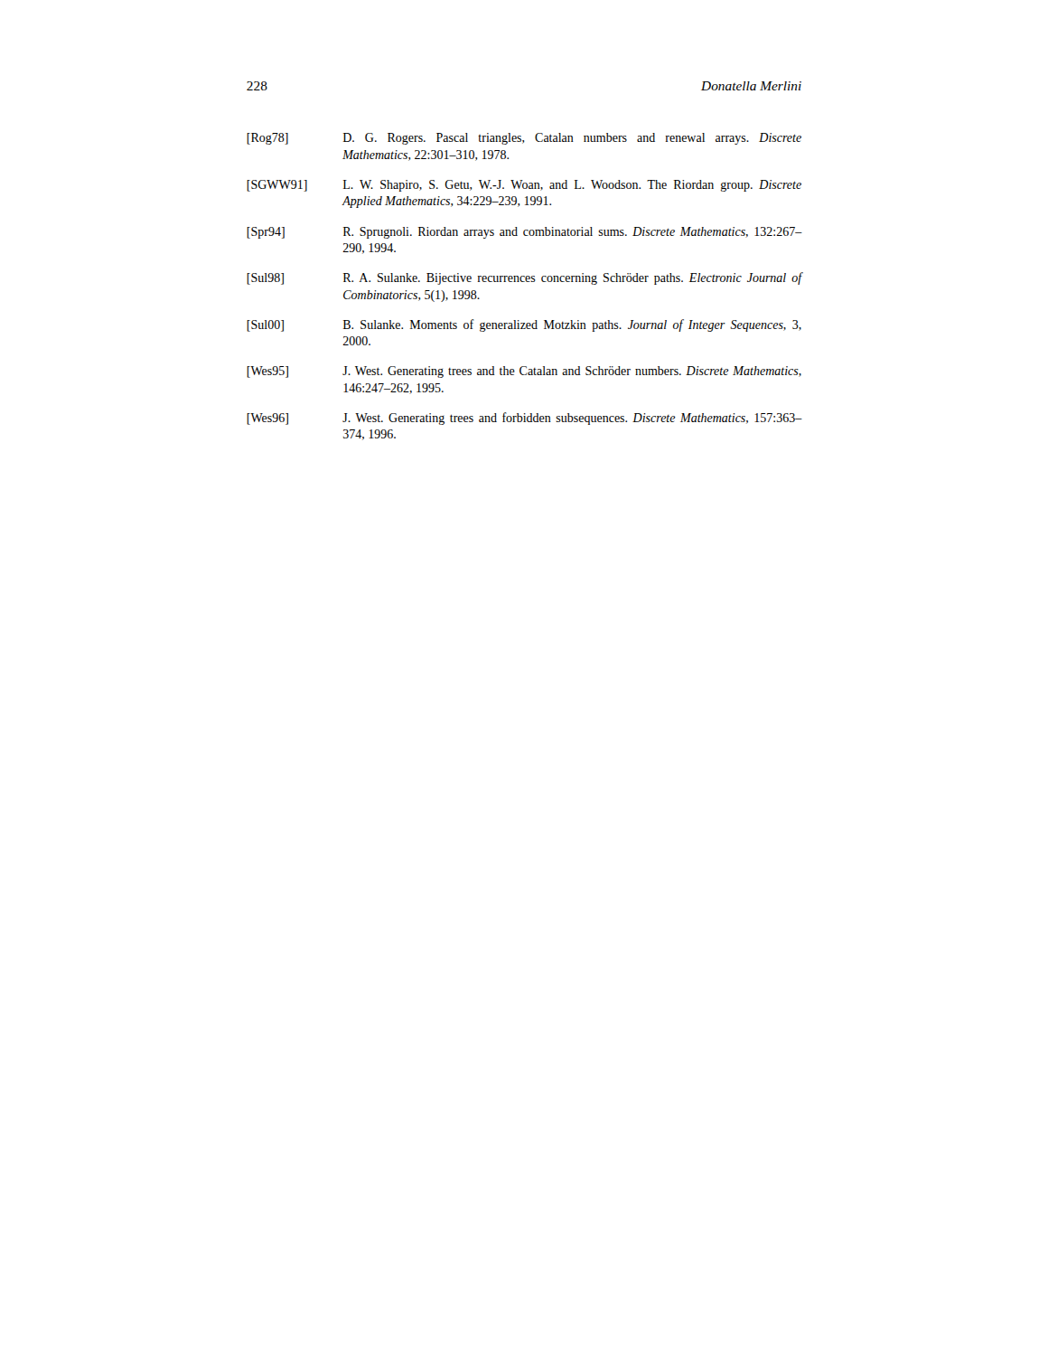228 Donatella Merlini
[Rog78]
D. G. Rogers. Pascal triangles, Catalan numbers and renewal arrays. Discrete Mathematics, 22:301–310, 1978.
[SGWW91]
L. W. Shapiro, S. Getu, W.-J. Woan, and L. Woodson. The Riordan group. Discrete Applied Mathematics, 34:229–239, 1991.
[Spr94]
R. Sprugnoli. Riordan arrays and combinatorial sums. Discrete Mathematics, 132:267–290, 1994.
[Sul98]
R. A. Sulanke. Bijective recurrences concerning Schröder paths. Electronic Journal of Combinatorics, 5(1), 1998.
[Sul00]
B. Sulanke. Moments of generalized Motzkin paths. Journal of Integer Sequences, 3, 2000.
[Wes95]
J. West. Generating trees and the Catalan and Schröder numbers. Discrete Mathematics, 146:247–262, 1995.
[Wes96]
J. West. Generating trees and forbidden subsequences. Discrete Mathematics, 157:363–374, 1996.